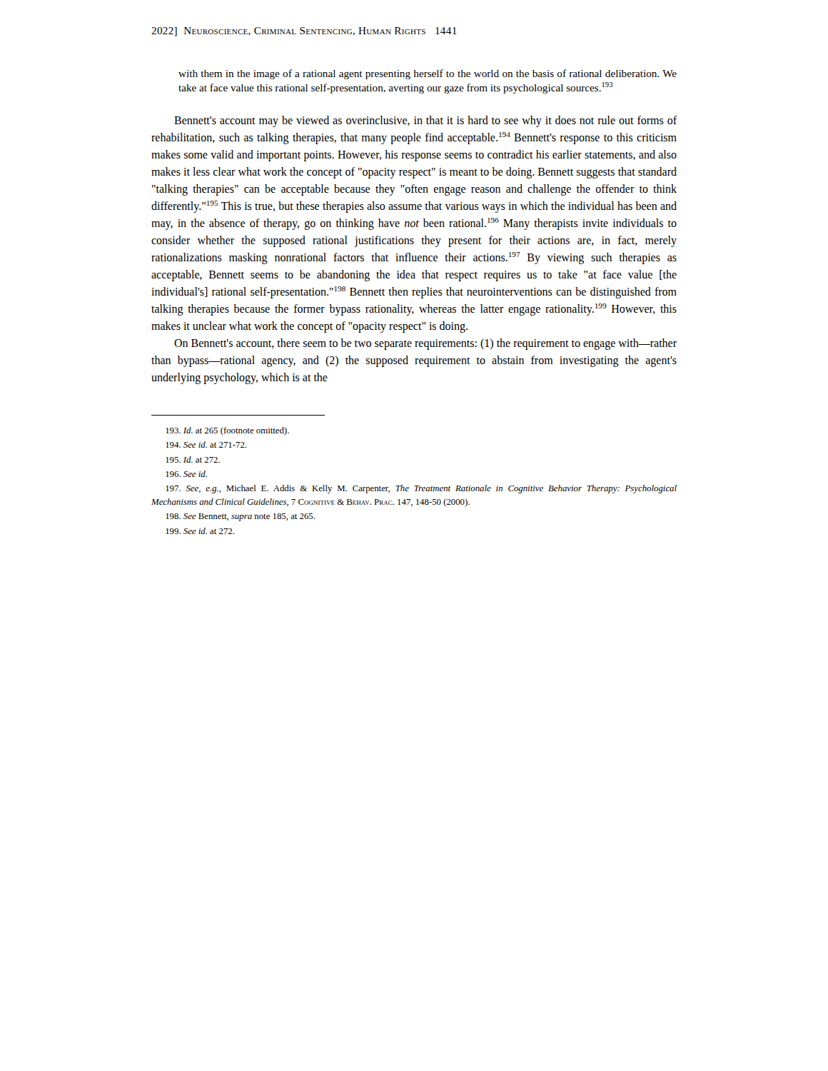2022] Neuroscience, Criminal Sentencing, Human Rights 1441
with them in the image of a rational agent presenting herself to the world on the basis of rational deliberation. We take at face value this rational self-presentation, averting our gaze from its psychological sources.193
Bennett's account may be viewed as overinclusive, in that it is hard to see why it does not rule out forms of rehabilitation, such as talking therapies, that many people find acceptable.194 Bennett's response to this criticism makes some valid and important points. However, his response seems to contradict his earlier statements, and also makes it less clear what work the concept of "opacity respect" is meant to be doing. Bennett suggests that standard "talking therapies" can be acceptable because they "often engage reason and challenge the offender to think differently."195 This is true, but these therapies also assume that various ways in which the individual has been and may, in the absence of therapy, go on thinking have not been rational.196 Many therapists invite individuals to consider whether the supposed rational justifications they present for their actions are, in fact, merely rationalizations masking nonrational factors that influence their actions.197 By viewing such therapies as acceptable, Bennett seems to be abandoning the idea that respect requires us to take "at face value [the individual's] rational self-presentation."198 Bennett then replies that neurointerventions can be distinguished from talking therapies because the former bypass rationality, whereas the latter engage rationality.199 However, this makes it unclear what work the concept of "opacity respect" is doing.
On Bennett's account, there seem to be two separate requirements: (1) the requirement to engage with—rather than bypass—rational agency, and (2) the supposed requirement to abstain from investigating the agent's underlying psychology, which is at the
193. Id. at 265 (footnote omitted).
194. See id. at 271-72.
195. Id. at 272.
196. See id.
197. See, e.g., Michael E. Addis & Kelly M. Carpenter, The Treatment Rationale in Cognitive Behavior Therapy: Psychological Mechanisms and Clinical Guidelines, 7 Cognitive & Behav. Prac. 147, 148-50 (2000).
198. See Bennett, supra note 185, at 265.
199. See id. at 272.